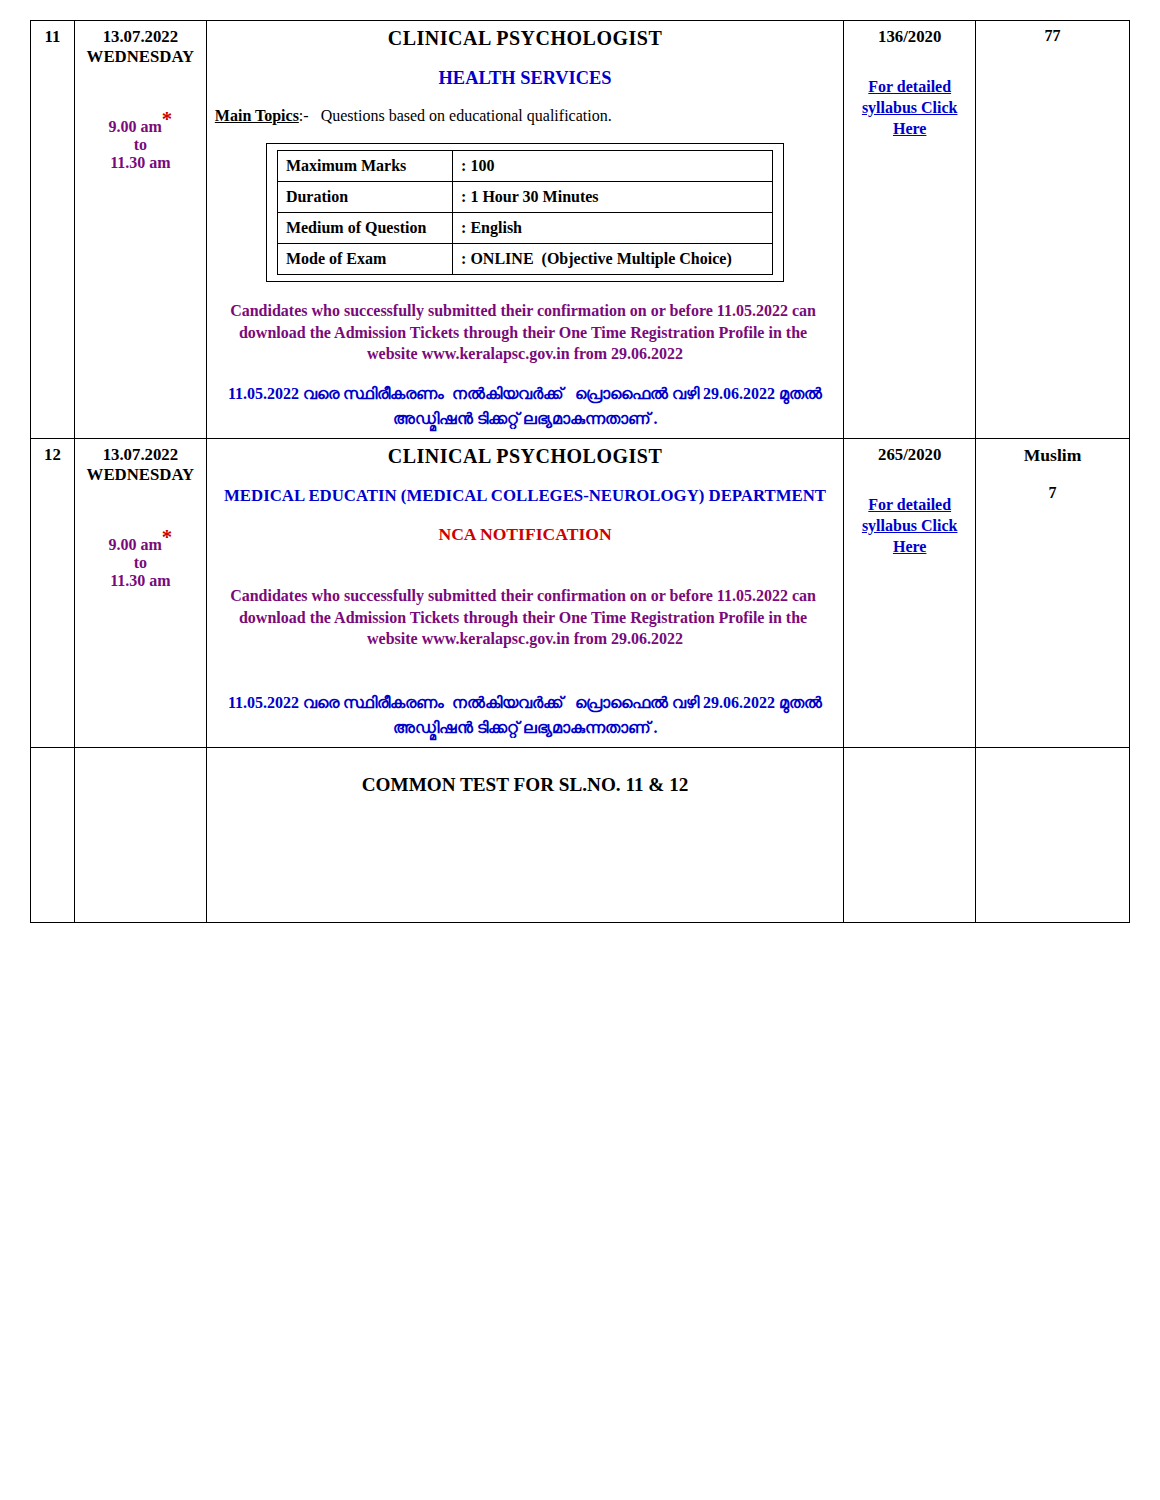| 11 | 13.07.2022 WEDNESDAY 9.00 am * to 11.30 am | CLINICAL PSYCHOLOGIST HEALTH SERVICES Main Topics :- Questions based on educational qualification. / Maximum Marks / : 100 / / Duration / : 1 Hour 30 Minutes / / Medium of Question / : English / / Mode of Exam / : ONLINE (Objective Multiple Choice) / Candidates who successfully submitted their confirmation on or before 11.05.2022 can download the Admission Tickets through their One Time Registration Profile in the website www.keralapsc.gov.in from 29.06.2022 11.05.2022 വരെ സ്ഥിരീകരണം നൽകിയവർക്ക് പ്രൊഫൈൽ വഴി 29.06.2022 മുതൽ അഡ്മിഷൻ ടിക്കറ്റ് ലഭ്യമാകുന്നതാണ് . | 136/2020 For detailed syllabus Click Here | 77 |
| 12 | 13.07.2022 WEDNESDAY 9.00 am * to 11.30 am | CLINICAL PSYCHOLOGIST MEDICAL EDUCATIN (MEDICAL COLLEGES-NEUROLOGY) DEPARTMENT NCA NOTIFICATION Candidates who successfully submitted their confirmation on or before 11.05.2022 can download the Admission Tickets through their One Time Registration Profile in the website www.keralapsc.gov.in from 29.06.2022 11.05.2022 വരെ സ്ഥിരീകരണം നൽകിയവർക്ക് പ്രൊഫൈൽ വഴി 29.06.2022 മുതൽ അഡ്മിഷൻ ടിക്കറ്റ് ലഭ്യമാകുന്നതാണ് . | 265/2020 For detailed syllabus Click Here | Muslim 7 |
| | | COMMON TEST FOR SL.NO. 11 & 12 | | |